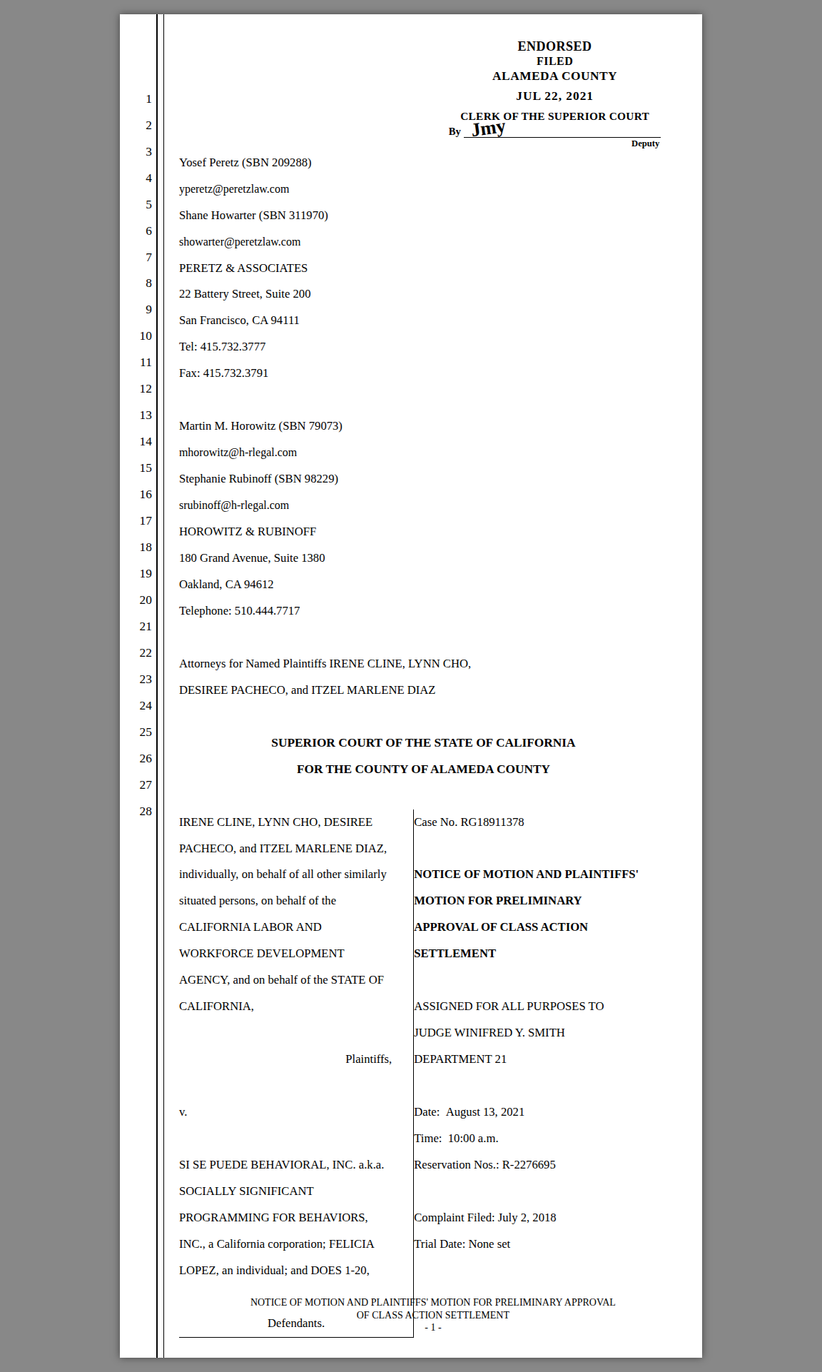1
2
3
4
5
6
7
8
9
10
11
12
13
14
15
16
17
18
19
20
21
22
23
24
25
26
27
28
ENDORSED
FILED
ALAMEDA COUNTY
JUL 22, 2021
CLERK OF THE SUPERIOR COURT
By Jmy
Deputy
Yosef Peretz (SBN 209288)
yperetz@peretzlaw.com
Shane Howarter (SBN 311970)
showarter@peretzlaw.com
PERETZ & ASSOCIATES
22 Battery Street, Suite 200
San Francisco, CA 94111
Tel: 415.732.3777
Fax: 415.732.3791
Martin M. Horowitz (SBN 79073)
mhorowitz@h-rlegal.com
Stephanie Rubinoff (SBN 98229)
srubinoff@h-rlegal.com
HOROWITZ & RUBINOFF
180 Grand Avenue, Suite 1380
Oakland, CA 94612
Telephone: 510.444.7717
Attorneys for Named Plaintiffs IRENE CLINE, LYNN CHO,
DESIREE PACHECO, and ITZEL MARLENE DIAZ
SUPERIOR COURT OF THE STATE OF CALIFORNIA
FOR THE COUNTY OF ALAMEDA COUNTY
| IRENE CLINE, LYNN CHO, DESIREE PACHECO, and ITZEL MARLENE DIAZ, individually, on behalf of all other similarly situated persons, on behalf of the CALIFORNIA LABOR AND WORKFORCE DEVELOPMENT AGENCY, and on behalf of the STATE OF CALIFORNIA, Plaintiffs, v. SI SE PUEDE BEHAVIORAL, INC. a.k.a. SOCIALLY SIGNIFICANT PROGRAMMING FOR BEHAVIORS, INC., a California corporation; FELICIA LOPEZ, an individual; and DOES 1-20, Defendants. | Case No. RG18911378 NOTICE OF MOTION AND PLAINTIFFS' MOTION FOR PRELIMINARY APPROVAL OF CLASS ACTION SETTLEMENT ASSIGNED FOR ALL PURPOSES TO JUDGE WINIFRED Y. SMITH DEPARTMENT 21 Date: August 13, 2021 Time: 10:00 a.m. Reservation Nos.: R-2276695 Complaint Filed: July 2, 2018 Trial Date: None set |
Notice of Motion and Plaintiffs' Motion for Preliminary Approval
of Class Action Settlement
- 1 -